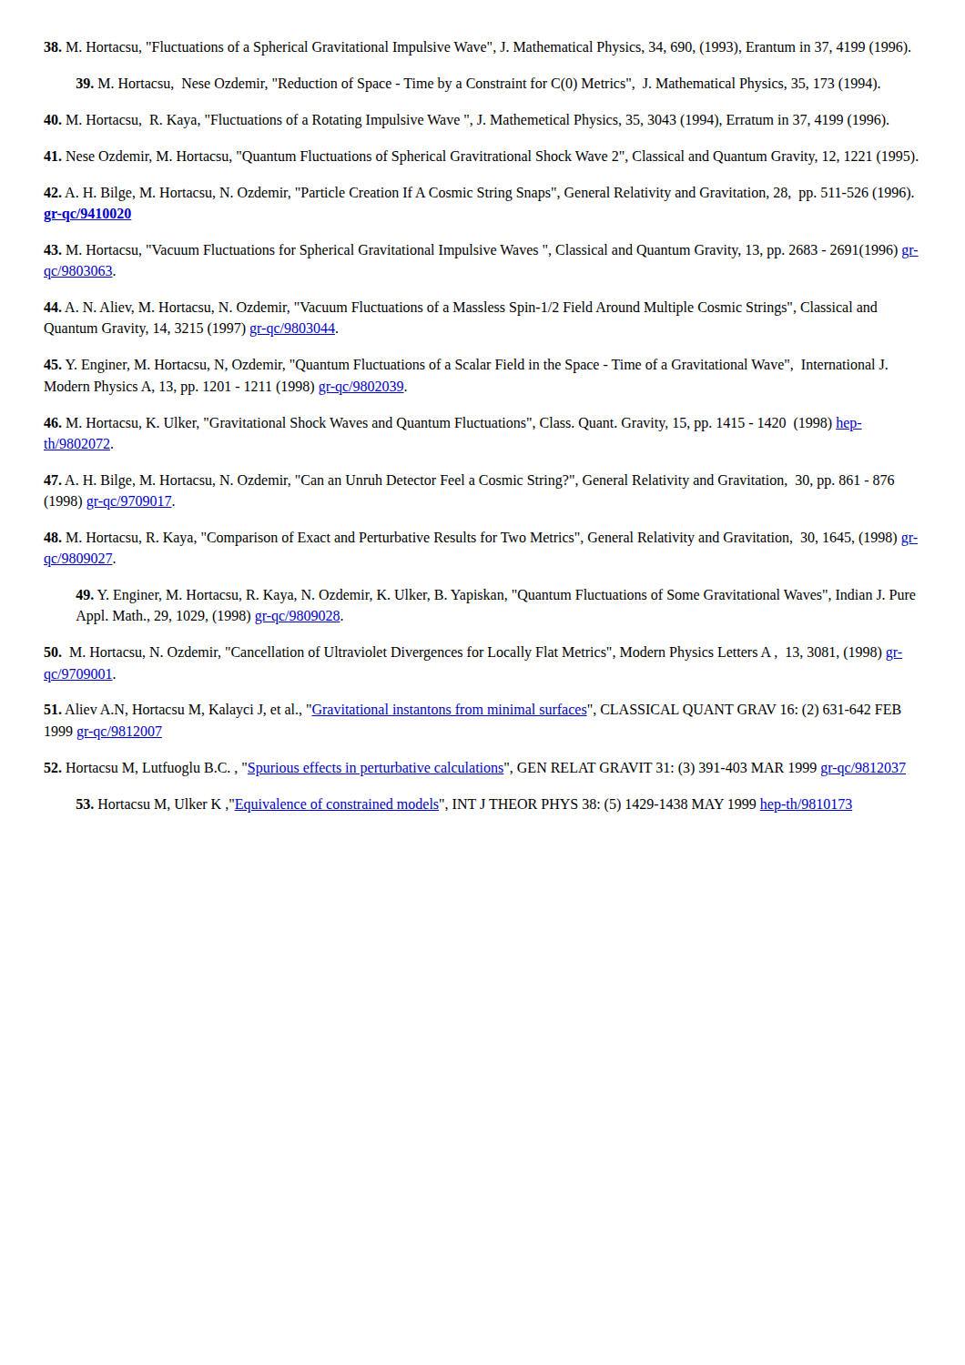38. M. Hortacsu, "Fluctuations of a Spherical Gravitational Impulsive Wave", J. Mathematical Physics, 34, 690, (1993), Erantum in 37, 4199 (1996).
39. M. Hortacsu, Nese Ozdemir, "Reduction of Space - Time by a Constraint for C(0) Metrics", J. Mathematical Physics, 35, 173 (1994).
40. M. Hortacsu, R. Kaya, "Fluctuations of a Rotating Impulsive Wave ", J. Mathemetical Physics, 35, 3043 (1994), Erratum in 37, 4199 (1996).
41. Nese Ozdemir, M. Hortacsu, "Quantum Fluctuations of Spherical Gravitrational Shock Wave 2", Classical and Quantum Gravity, 12, 1221 (1995).
42. A. H. Bilge, M. Hortacsu, N. Ozdemir, "Particle Creation If A Cosmic String Snaps", General Relativity and Gravitation, 28, pp. 511-526 (1996). gr-qc/9410020
43. M. Hortacsu, "Vacuum Fluctuations for Spherical Gravitational Impulsive Waves ", Classical and Quantum Gravity, 13, pp. 2683 - 2691(1996) gr-qc/9803063.
44. A. N. Aliev, M. Hortacsu, N. Ozdemir, "Vacuum Fluctuations of a Massless Spin-1/2 Field Around Multiple Cosmic Strings", Classical and Quantum Gravity, 14, 3215 (1997) gr-qc/9803044.
45. Y. Enginer, M. Hortacsu, N, Ozdemir, "Quantum Fluctuations of a Scalar Field in the Space - Time of a Gravitational Wave", International J. Modern Physics A, 13, pp. 1201 - 1211 (1998) gr-qc/9802039.
46. M. Hortacsu, K. Ulker, "Gravitational Shock Waves and Quantum Fluctuations", Class. Quant. Gravity, 15, pp. 1415 - 1420 (1998) hep-th/9802072.
47. A. H. Bilge, M. Hortacsu, N. Ozdemir, "Can an Unruh Detector Feel a Cosmic String?", General Relativity and Gravitation, 30, pp. 861 - 876 (1998) gr-qc/9709017.
48. M. Hortacsu, R. Kaya, "Comparison of Exact and Perturbative Results for Two Metrics", General Relativity and Gravitation, 30, 1645, (1998) gr-qc/9809027.
49. Y. Enginer, M. Hortacsu, R. Kaya, N. Ozdemir, K. Ulker, B. Yapiskan, "Quantum Fluctuations of Some Gravitational Waves", Indian J. Pure Appl. Math., 29, 1029, (1998) gr-qc/9809028.
50. M. Hortacsu, N. Ozdemir, "Cancellation of Ultraviolet Divergences for Locally Flat Metrics", Modern Physics Letters A , 13, 3081, (1998) gr-qc/9709001.
51. Aliev A.N, Hortacsu M, Kalayci J, et al., "Gravitational instantons from minimal surfaces", CLASSICAL QUANT GRAV 16: (2) 631-642 FEB 1999 gr-qc/9812007
52. Hortacsu M, Lutfuoglu B.C. , "Spurious effects in perturbative calculations", GEN RELAT GRAVIT 31: (3) 391-403 MAR 1999 gr-qc/9812037
53. Hortacsu M, Ulker K ,"Equivalence of constrained models", INT J THEOR PHYS 38: (5) 1429-1438 MAY 1999 hep-th/9810173